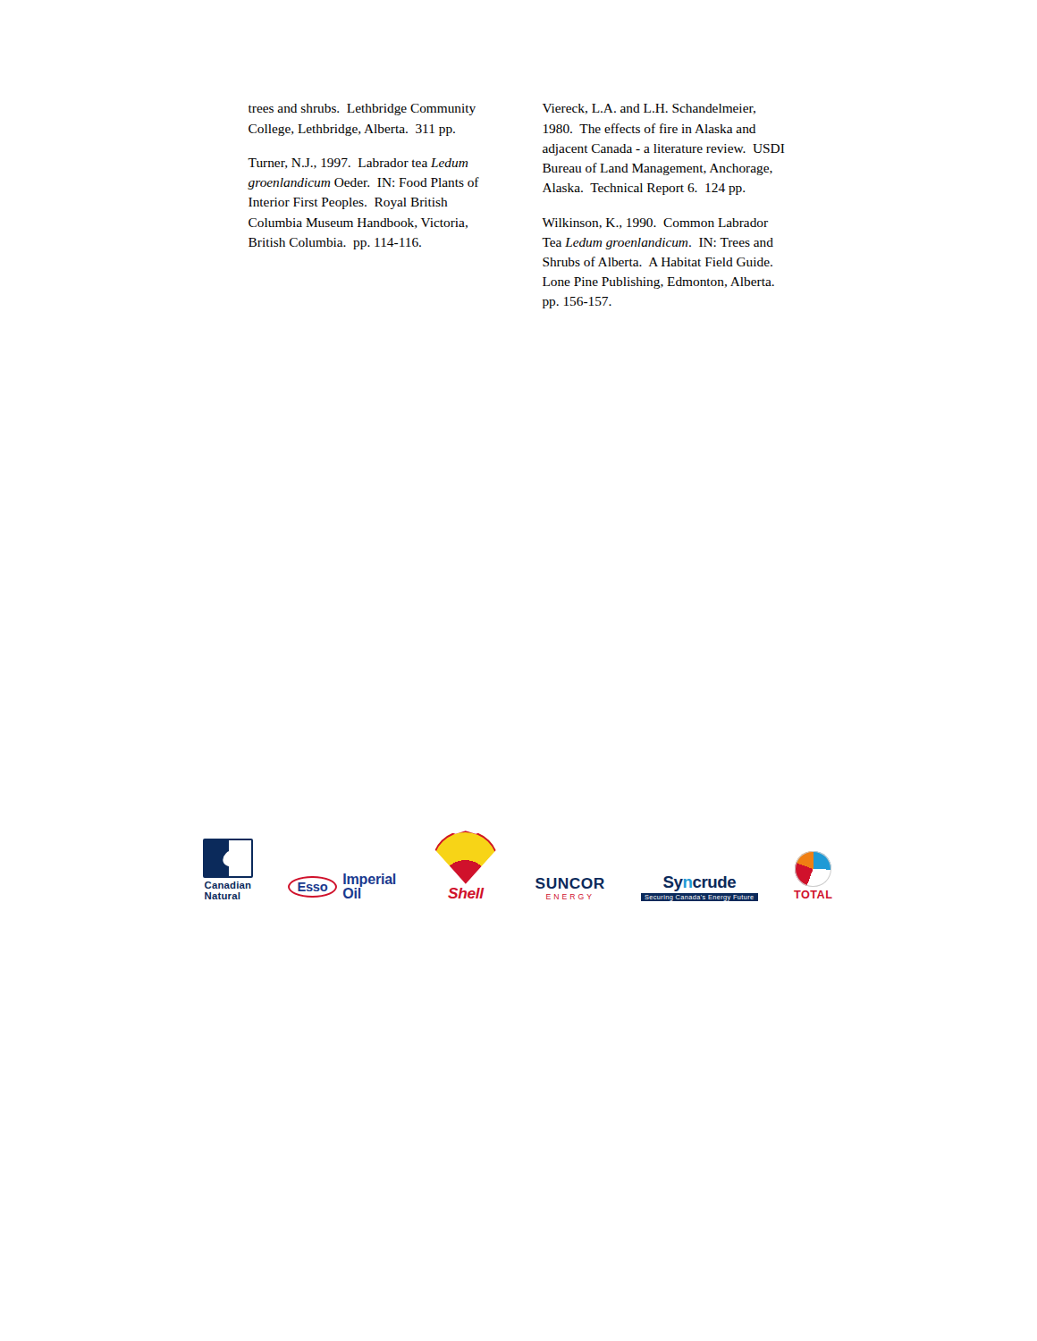trees and shrubs. Lethbridge Community College, Lethbridge, Alberta. 311 pp.
Turner, N.J., 1997. Labrador tea Ledum groenlandicum Oeder. IN: Food Plants of Interior First Peoples. Royal British Columbia Museum Handbook, Victoria, British Columbia. pp. 114-116.
Viereck, L.A. and L.H. Schandelmeier, 1980. The effects of fire in Alaska and adjacent Canada - a literature review. USDI Bureau of Land Management, Anchorage, Alaska. Technical Report 6. 124 pp.
Wilkinson, K., 1990. Common Labrador Tea Ledum groenlandicum. IN: Trees and Shrubs of Alberta. A Habitat Field Guide. Lone Pine Publishing, Edmonton, Alberta. pp. 156-157.
Canadian Natural
Esso
Imperial Oil
Shell
SUNCOR
ENERGY
Syncrude
Securing Canada's Energy Future
TOTAL